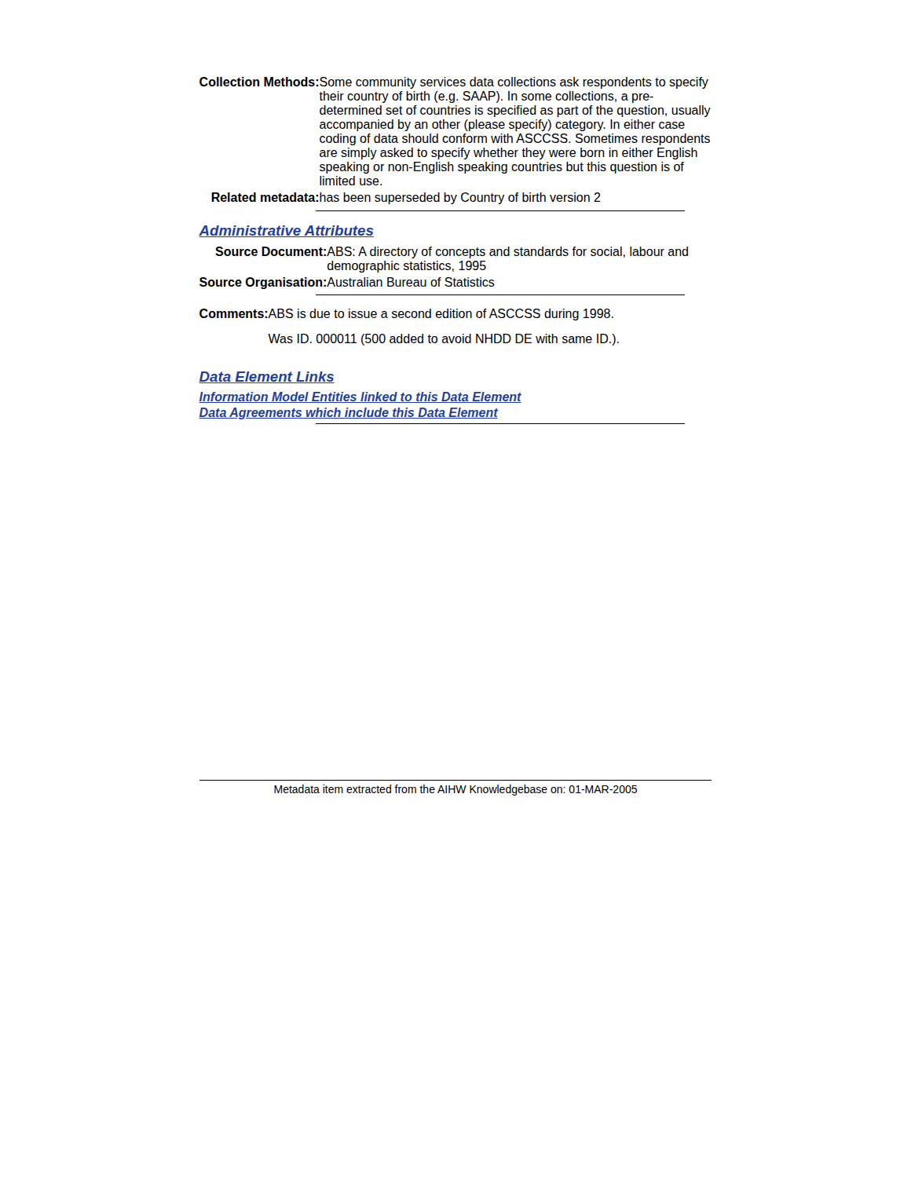| Collection Methods: | Some community services data collections ask respondents to specify their country of birth (e.g. SAAP). In some collections, a pre-determined set of countries is specified as part of the question, usually accompanied by an other (please specify) category. In either case coding of data should conform with ASCCSS. Sometimes respondents are simply asked to specify whether they were born in either English speaking or non-English speaking countries but this question is of limited use. |
| Related metadata: | has been superseded by Country of birth version 2 |
Administrative Attributes
| Source Document: | ABS: A directory of concepts and standards for social, labour and demographic statistics, 1995 |
| Source Organisation: | Australian Bureau of Statistics |
| Comments: | ABS is due to issue a second edition of ASCCSS during 1998. Was ID. 000011 (500 added to avoid NHDD DE with same ID.). |
Data Element Links
Information Model Entities linked to this Data Element
Data Agreements which include this Data Element
Metadata item extracted from the AIHW Knowledgebase on: 01-MAR-2005